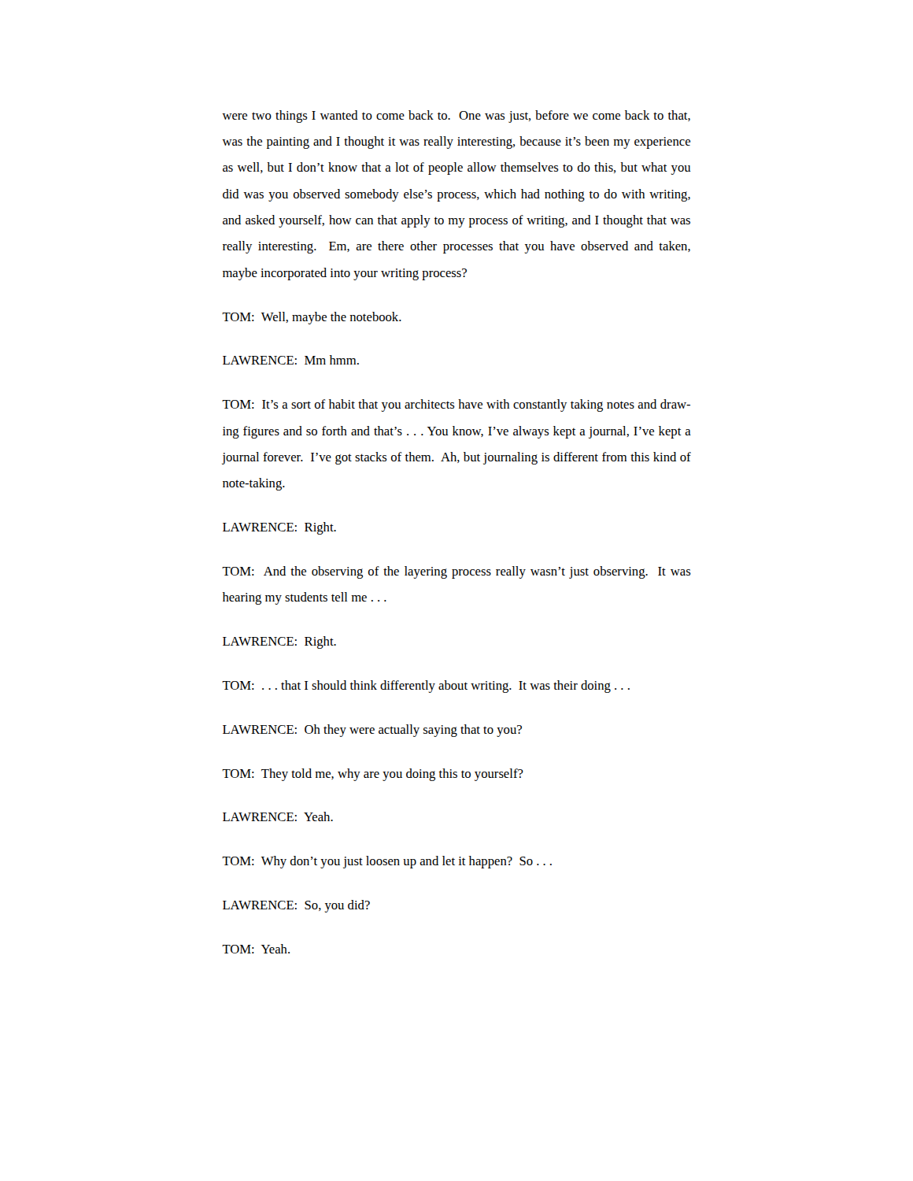were two things I wanted to come back to. One was just, before we come back to that, was the painting and I thought it was really interesting, because it’s been my experience as well, but I don’t know that a lot of people allow themselves to do this, but what you did was you observed somebody else’s process, which had nothing to do with writing, and asked yourself, how can that apply to my process of writing, and I thought that was really interesting. Em, are there other processes that you have observed and taken, maybe incorporated into your writing process?
TOM: Well, maybe the notebook.
LAWRENCE: Mm hmm.
TOM: It’s a sort of habit that you architects have with constantly taking notes and drawing figures and so forth and that’s . . . You know, I’ve always kept a journal, I’ve kept a journal forever. I’ve got stacks of them. Ah, but journaling is different from this kind of note-taking.
LAWRENCE: Right.
TOM: And the observing of the layering process really wasn’t just observing. It was hearing my students tell me . . .
LAWRENCE: Right.
TOM: . . . that I should think differently about writing. It was their doing . . .
LAWRENCE: Oh they were actually saying that to you?
TOM: They told me, why are you doing this to yourself?
LAWRENCE: Yeah.
TOM: Why don’t you just loosen up and let it happen? So . . .
LAWRENCE: So, you did?
TOM: Yeah.